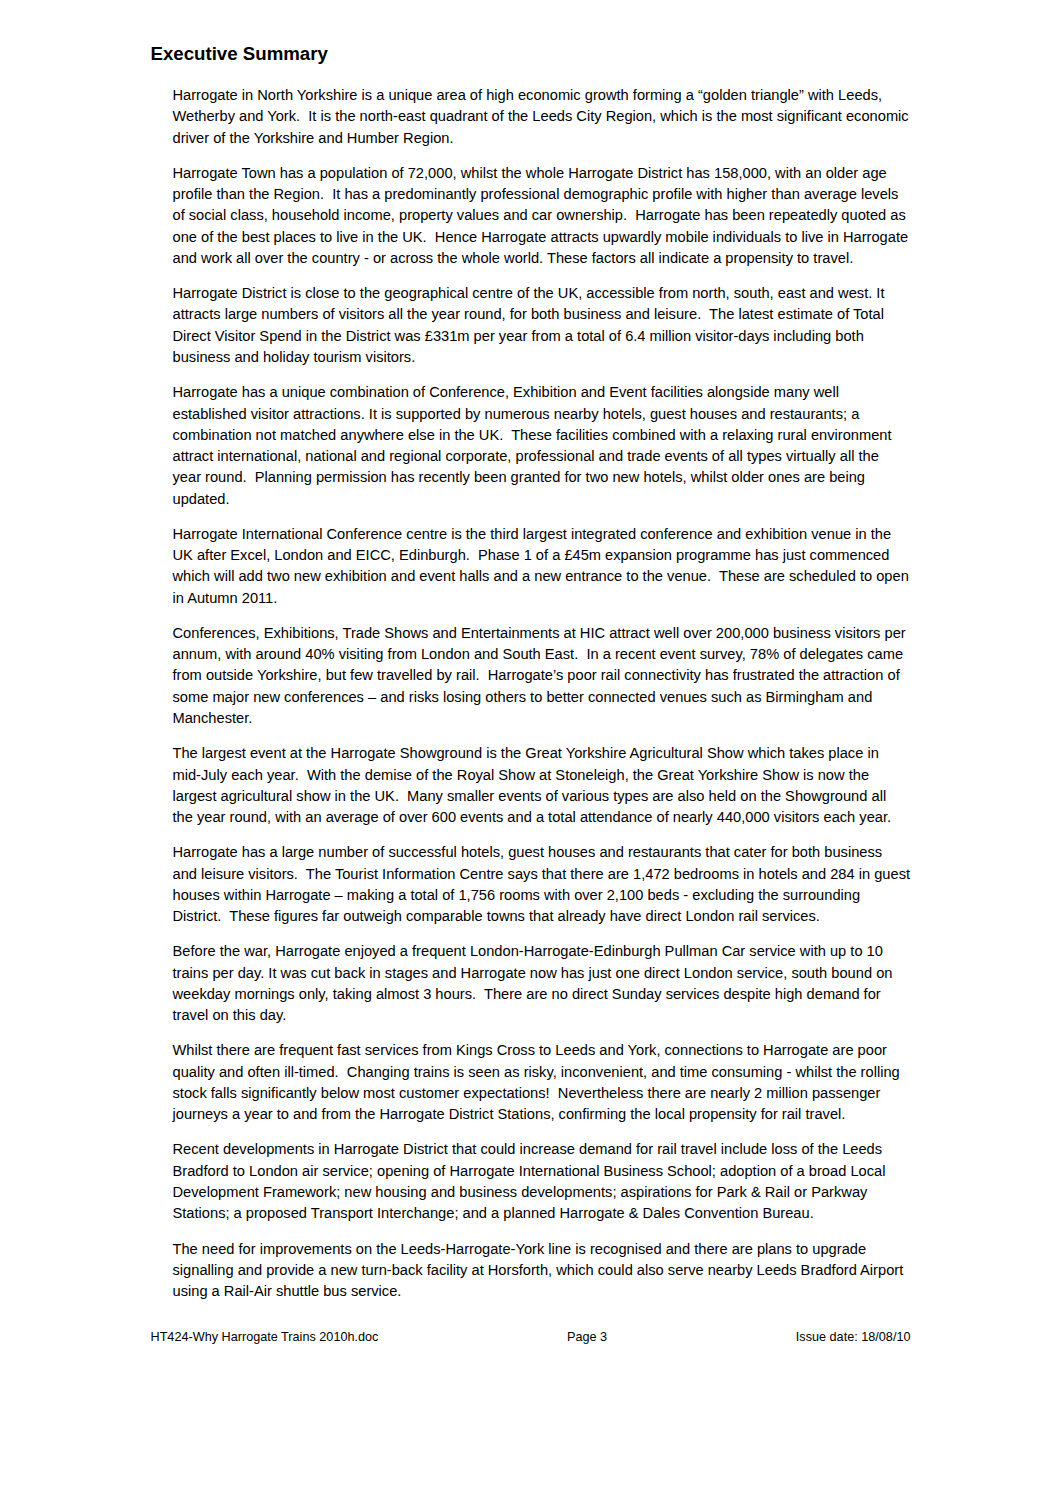Executive Summary
Harrogate in North Yorkshire is a unique area of high economic growth forming a “golden triangle” with Leeds, Wetherby and York. It is the north-east quadrant of the Leeds City Region, which is the most significant economic driver of the Yorkshire and Humber Region.
Harrogate Town has a population of 72,000, whilst the whole Harrogate District has 158,000, with an older age profile than the Region. It has a predominantly professional demographic profile with higher than average levels of social class, household income, property values and car ownership. Harrogate has been repeatedly quoted as one of the best places to live in the UK. Hence Harrogate attracts upwardly mobile individuals to live in Harrogate and work all over the country - or across the whole world. These factors all indicate a propensity to travel.
Harrogate District is close to the geographical centre of the UK, accessible from north, south, east and west. It attracts large numbers of visitors all the year round, for both business and leisure. The latest estimate of Total Direct Visitor Spend in the District was £331m per year from a total of 6.4 million visitor-days including both business and holiday tourism visitors.
Harrogate has a unique combination of Conference, Exhibition and Event facilities alongside many well established visitor attractions. It is supported by numerous nearby hotels, guest houses and restaurants; a combination not matched anywhere else in the UK. These facilities combined with a relaxing rural environment attract international, national and regional corporate, professional and trade events of all types virtually all the year round. Planning permission has recently been granted for two new hotels, whilst older ones are being updated.
Harrogate International Conference centre is the third largest integrated conference and exhibition venue in the UK after Excel, London and EICC, Edinburgh. Phase 1 of a £45m expansion programme has just commenced which will add two new exhibition and event halls and a new entrance to the venue. These are scheduled to open in Autumn 2011.
Conferences, Exhibitions, Trade Shows and Entertainments at HIC attract well over 200,000 business visitors per annum, with around 40% visiting from London and South East. In a recent event survey, 78% of delegates came from outside Yorkshire, but few travelled by rail. Harrogate’s poor rail connectivity has frustrated the attraction of some major new conferences – and risks losing others to better connected venues such as Birmingham and Manchester.
The largest event at the Harrogate Showground is the Great Yorkshire Agricultural Show which takes place in mid-July each year. With the demise of the Royal Show at Stoneleigh, the Great Yorkshire Show is now the largest agricultural show in the UK. Many smaller events of various types are also held on the Showground all the year round, with an average of over 600 events and a total attendance of nearly 440,000 visitors each year.
Harrogate has a large number of successful hotels, guest houses and restaurants that cater for both business and leisure visitors. The Tourist Information Centre says that there are 1,472 bedrooms in hotels and 284 in guest houses within Harrogate – making a total of 1,756 rooms with over 2,100 beds - excluding the surrounding District. These figures far outweigh comparable towns that already have direct London rail services.
Before the war, Harrogate enjoyed a frequent London-Harrogate-Edinburgh Pullman Car service with up to 10 trains per day. It was cut back in stages and Harrogate now has just one direct London service, south bound on weekday mornings only, taking almost 3 hours. There are no direct Sunday services despite high demand for travel on this day.
Whilst there are frequent fast services from Kings Cross to Leeds and York, connections to Harrogate are poor quality and often ill-timed. Changing trains is seen as risky, inconvenient, and time consuming - whilst the rolling stock falls significantly below most customer expectations! Nevertheless there are nearly 2 million passenger journeys a year to and from the Harrogate District Stations, confirming the local propensity for rail travel.
Recent developments in Harrogate District that could increase demand for rail travel include loss of the Leeds Bradford to London air service; opening of Harrogate International Business School; adoption of a broad Local Development Framework; new housing and business developments; aspirations for Park & Rail or Parkway Stations; a proposed Transport Interchange; and a planned Harrogate & Dales Convention Bureau.
The need for improvements on the Leeds-Harrogate-York line is recognised and there are plans to upgrade signalling and provide a new turn-back facility at Horsforth, which could also serve nearby Leeds Bradford Airport using a Rail-Air shuttle bus service.
HT424-Why Harrogate Trains 2010h.doc
Page 3
Issue date: 18/08/10